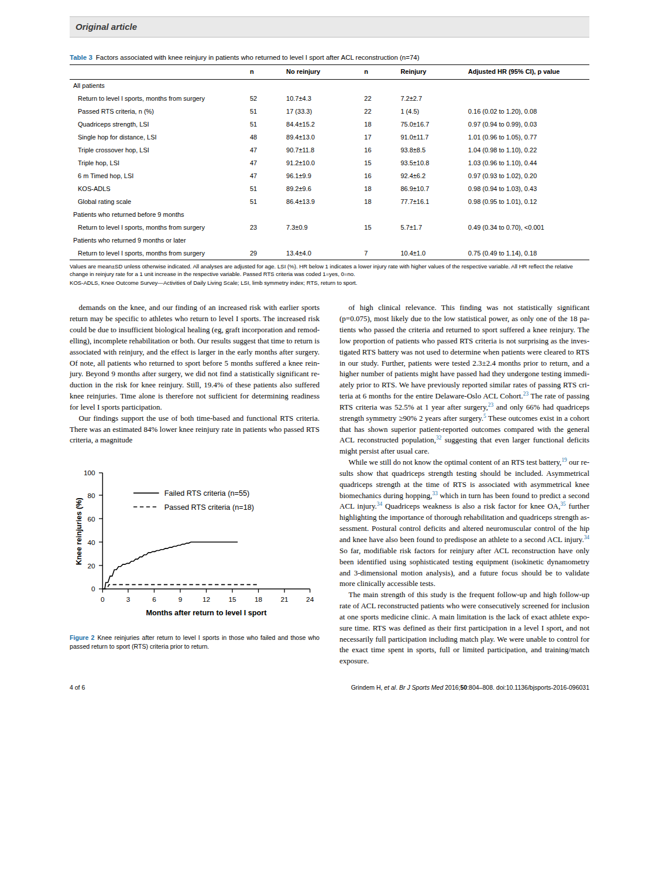Original article
Table 3 Factors associated with knee reinjury in patients who returned to level I sport after ACL reconstruction (n=74)
| | n | No reinjury | n | Reinjury | Adjusted HR (95% CI), p value |
| --- | --- | --- | --- | --- | --- |
| All patients | | | | | |
| Return to level I sports, months from surgery | 52 | 10.7±4.3 | 22 | 7.2±2.7 | |
| Passed RTS criteria, n (%) | 51 | 17 (33.3) | 22 | 1 (4.5) | 0.16 (0.02 to 1.20), 0.08 |
| Quadriceps strength, LSI | 51 | 84.4±15.2 | 18 | 75.0±16.7 | 0.97 (0.94 to 0.99), 0.03 |
| Single hop for distance, LSI | 48 | 89.4±13.0 | 17 | 91.0±11.7 | 1.01 (0.96 to 1.05), 0.77 |
| Triple crossover hop, LSI | 47 | 90.7±11.8 | 16 | 93.8±8.5 | 1.04 (0.98 to 1.10), 0.22 |
| Triple hop, LSI | 47 | 91.2±10.0 | 15 | 93.5±10.8 | 1.03 (0.96 to 1.10), 0.44 |
| 6 m Timed hop, LSI | 47 | 96.1±9.9 | 16 | 92.4±6.2 | 0.97 (0.93 to 1.02), 0.20 |
| KOS-ADLS | 51 | 89.2±9.6 | 18 | 86.9±10.7 | 0.98 (0.94 to 1.03), 0.43 |
| Global rating scale | 51 | 86.4±13.9 | 18 | 77.7±16.1 | 0.98 (0.95 to 1.01), 0.12 |
| Patients who returned before 9 months | | | | | |
| Return to level I sports, months from surgery | 23 | 7.3±0.9 | 15 | 5.7±1.7 | 0.49 (0.34 to 0.70), <0.001 |
| Patients who returned 9 months or later | | | | | |
| Return to level I sports, months from surgery | 29 | 13.4±4.0 | 7 | 10.4±1.0 | 0.75 (0.49 to 1.14), 0.18 |
Values are mean±SD unless otherwise indicated. All analyses are adjusted for age. LSI (%). HR below 1 indicates a lower injury rate with higher values of the respective variable. All HR reflect the relative change in reinjury rate for a 1 unit increase in the respective variable. Passed RTS criteria was coded 1=yes, 0=no.
KOS-ADLS, Knee Outcome Survey—Activities of Daily Living Scale; LSI, limb symmetry index; RTS, return to sport.
demands on the knee, and our finding of an increased risk with earlier sports return may be specific to athletes who return to level I sports. The increased risk could be due to insufficient biological healing (eg, graft incorporation and remodelling), incomplete rehabilitation or both. Our results suggest that time to return is associated with reinjury, and the effect is larger in the early months after surgery. Of note, all patients who returned to sport before 5 months suffered a knee reinjury. Beyond 9 months after surgery, we did not find a statistically significant reduction in the risk for knee reinjury. Still, 19.4% of these patients also suffered knee reinjuries. Time alone is therefore not sufficient for determining readiness for level I sports participation.
Our findings support the use of both time-based and functional RTS criteria. There was an estimated 84% lower knee reinjury rate in patients who passed RTS criteria, a magnitude
0 20 40 60 80 100 0 3 6 9 12 15 18 21 24 Knee reinjuries (%) Months after return to level I sport Failed RTS criteria (n=55) Passed RTS criteria (n=18)
Figure 2 Knee reinjuries after return to level I sports in those who failed and those who passed return to sport (RTS) criteria prior to return.
of high clinical relevance. This finding was not statistically significant (p=0.075), most likely due to the low statistical power, as only one of the 18 patients who passed the criteria and returned to sport suffered a knee reinjury. The low proportion of patients who passed RTS criteria is not surprising as the investigated RTS battery was not used to determine when patients were cleared to RTS in our study. Further, patients were tested 2.3±2.4 months prior to return, and a higher number of patients might have passed had they undergone testing immediately prior to RTS. We have previously reported similar rates of passing RTS criteria at 6 months for the entire Delaware-Oslo ACL Cohort.23 The rate of passing RTS criteria was 52.5% at 1 year after surgery,23 and only 66% had quadriceps strength symmetry ≥90% 2 years after surgery.5 These outcomes exist in a cohort that has shown superior patient-reported outcomes compared with the general ACL reconstructed population,32 suggesting that even larger functional deficits might persist after usual care.
While we still do not know the optimal content of an RTS test battery,19 our results show that quadriceps strength testing should be included. Asymmetrical quadriceps strength at the time of RTS is associated with asymmetrical knee biomechanics during hopping,33 which in turn has been found to predict a second ACL injury.34 Quadriceps weakness is also a risk factor for knee OA,35 further highlighting the importance of thorough rehabilitation and quadriceps strength assessment. Postural control deficits and altered neuromuscular control of the hip and knee have also been found to predispose an athlete to a second ACL injury.34 So far, modifiable risk factors for reinjury after ACL reconstruction have only been identified using sophisticated testing equipment (isokinetic dynamometry and 3-dimensional motion analysis), and a future focus should be to validate more clinically accessible tests.
The main strength of this study is the frequent follow-up and high follow-up rate of ACL reconstructed patients who were consecutively screened for inclusion at one sports medicine clinic. A main limitation is the lack of exact athlete exposure time. RTS was defined as their first participation in a level I sport, and not necessarily full participation including match play. We were unable to control for the exact time spent in sports, full or limited participation, and training/match exposure.
4 of 6
Grindem H, et al. Br J Sports Med 2016;50:804–808. doi:10.1136/bjsports-2016-096031